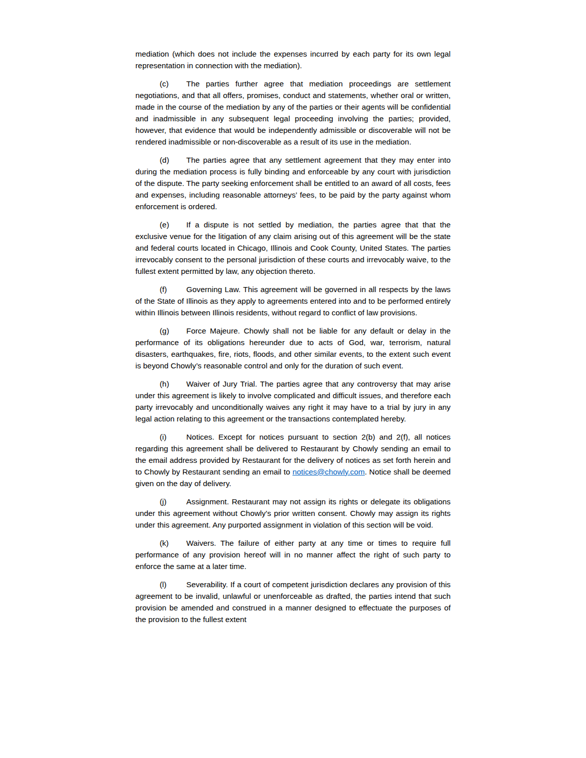mediation (which does not include the expenses incurred by each party for its own legal representation in connection with the mediation).
(c) The parties further agree that mediation proceedings are settlement negotiations, and that all offers, promises, conduct and statements, whether oral or written, made in the course of the mediation by any of the parties or their agents will be confidential and inadmissible in any subsequent legal proceeding involving the parties; provided, however, that evidence that would be independently admissible or discoverable will not be rendered inadmissible or non-discoverable as a result of its use in the mediation.
(d) The parties agree that any settlement agreement that they may enter into during the mediation process is fully binding and enforceable by any court with jurisdiction of the dispute. The party seeking enforcement shall be entitled to an award of all costs, fees and expenses, including reasonable attorneys’ fees, to be paid by the party against whom enforcement is ordered.
(e) If a dispute is not settled by mediation, the parties agree that that the exclusive venue for the litigation of any claim arising out of this agreement will be the state and federal courts located in Chicago, Illinois and Cook County, United States. The parties irrevocably consent to the personal jurisdiction of these courts and irrevocably waive, to the fullest extent permitted by law, any objection thereto.
(f) Governing Law. This agreement will be governed in all respects by the laws of the State of Illinois as they apply to agreements entered into and to be performed entirely within Illinois between Illinois residents, without regard to conflict of law provisions.
(g) Force Majeure. Chowly shall not be liable for any default or delay in the performance of its obligations hereunder due to acts of God, war, terrorism, natural disasters, earthquakes, fire, riots, floods, and other similar events, to the extent such event is beyond Chowly’s reasonable control and only for the duration of such event.
(h) Waiver of Jury Trial. The parties agree that any controversy that may arise under this agreement is likely to involve complicated and difficult issues, and therefore each party irrevocably and unconditionally waives any right it may have to a trial by jury in any legal action relating to this agreement or the transactions contemplated hereby.
(i) Notices. Except for notices pursuant to section 2(b) and 2(f), all notices regarding this agreement shall be delivered to Restaurant by Chowly sending an email to the email address provided by Restaurant for the delivery of notices as set forth herein and to Chowly by Restaurant sending an email to notices@chowly.com. Notice shall be deemed given on the day of delivery.
(j) Assignment. Restaurant may not assign its rights or delegate its obligations under this agreement without Chowly’s prior written consent. Chowly may assign its rights under this agreement. Any purported assignment in violation of this section will be void.
(k) Waivers. The failure of either party at any time or times to require full performance of any provision hereof will in no manner affect the right of such party to enforce the same at a later time.
(l) Severability. If a court of competent jurisdiction declares any provision of this agreement to be invalid, unlawful or unenforceable as drafted, the parties intend that such provision be amended and construed in a manner designed to effectuate the purposes of the provision to the fullest extent